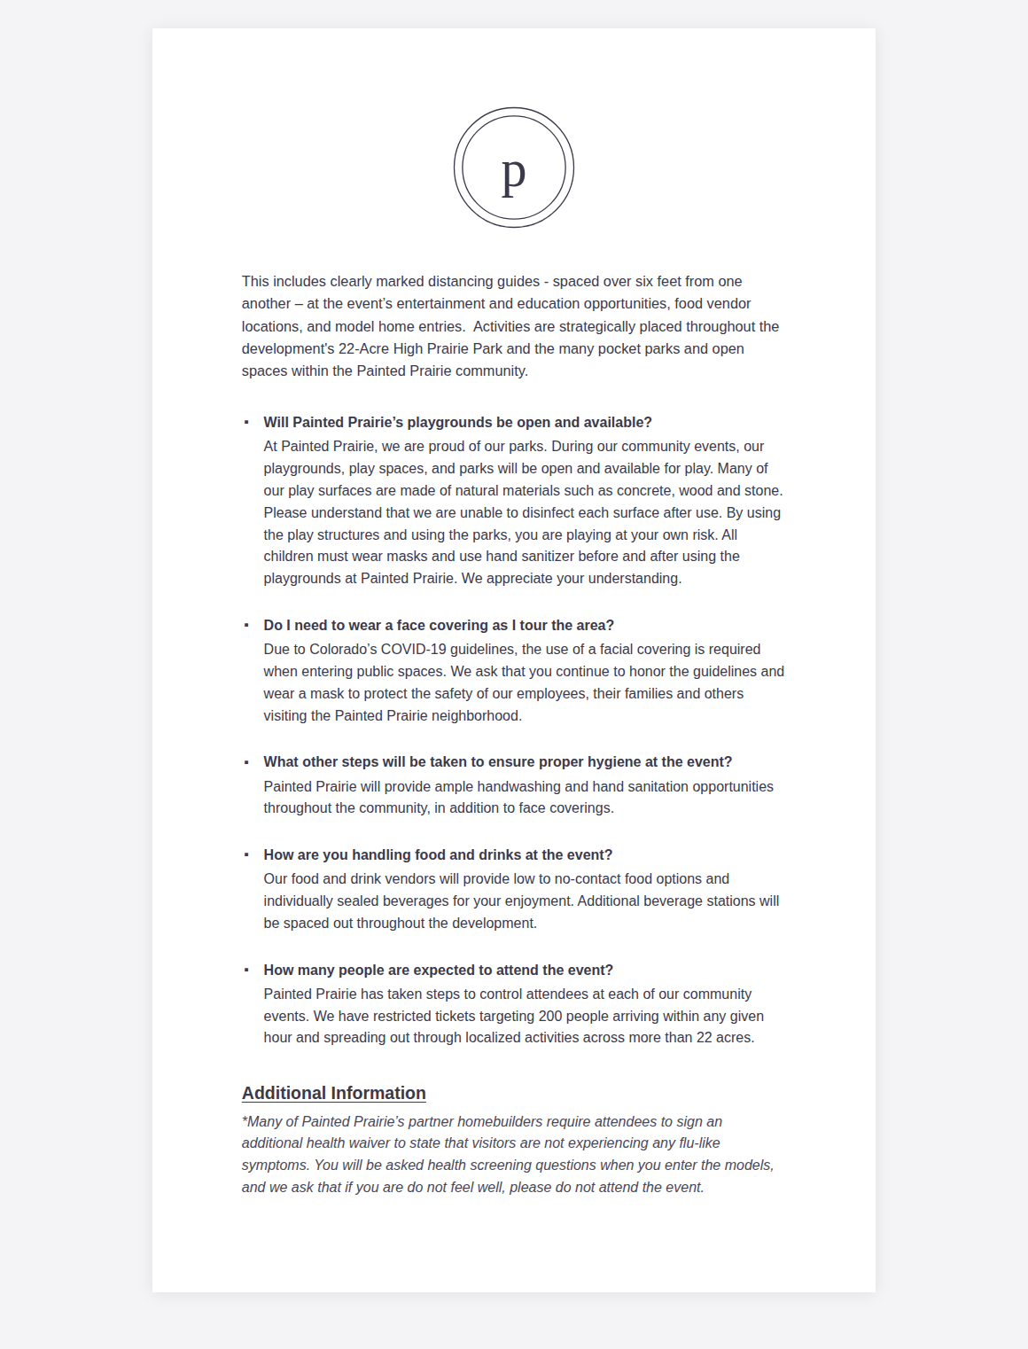p
This includes clearly marked distancing guides - spaced over six feet from one another – at the event’s entertainment and education opportunities, food vendor locations, and model home entries. Activities are strategically placed throughout the development's 22-Acre High Prairie Park and the many pocket parks and open spaces within the Painted Prairie community.
Will Painted Prairie’s playgrounds be open and available?
At Painted Prairie, we are proud of our parks. During our community events, our playgrounds, play spaces, and parks will be open and available for play. Many of our play surfaces are made of natural materials such as concrete, wood and stone. Please understand that we are unable to disinfect each surface after use. By using the play structures and using the parks, you are playing at your own risk. All children must wear masks and use hand sanitizer before and after using the playgrounds at Painted Prairie. We appreciate your understanding.
Do I need to wear a face covering as I tour the area?
Due to Colorado’s COVID-19 guidelines, the use of a facial covering is required when entering public spaces. We ask that you continue to honor the guidelines and wear a mask to protect the safety of our employees, their families and others visiting the Painted Prairie neighborhood.
What other steps will be taken to ensure proper hygiene at the event?
Painted Prairie will provide ample handwashing and hand sanitation opportunities throughout the community, in addition to face coverings.
How are you handling food and drinks at the event?
Our food and drink vendors will provide low to no-contact food options and individually sealed beverages for your enjoyment. Additional beverage stations will be spaced out throughout the development.
How many people are expected to attend the event?
Painted Prairie has taken steps to control attendees at each of our community events. We have restricted tickets targeting 200 people arriving within any given hour and spreading out through localized activities across more than 22 acres.
Additional Information
*Many of Painted Prairie’s partner homebuilders require attendees to sign an additional health waiver to state that visitors are not experiencing any flu-like symptoms. You will be asked health screening questions when you enter the models, and we ask that if you are do not feel well, please do not attend the event.